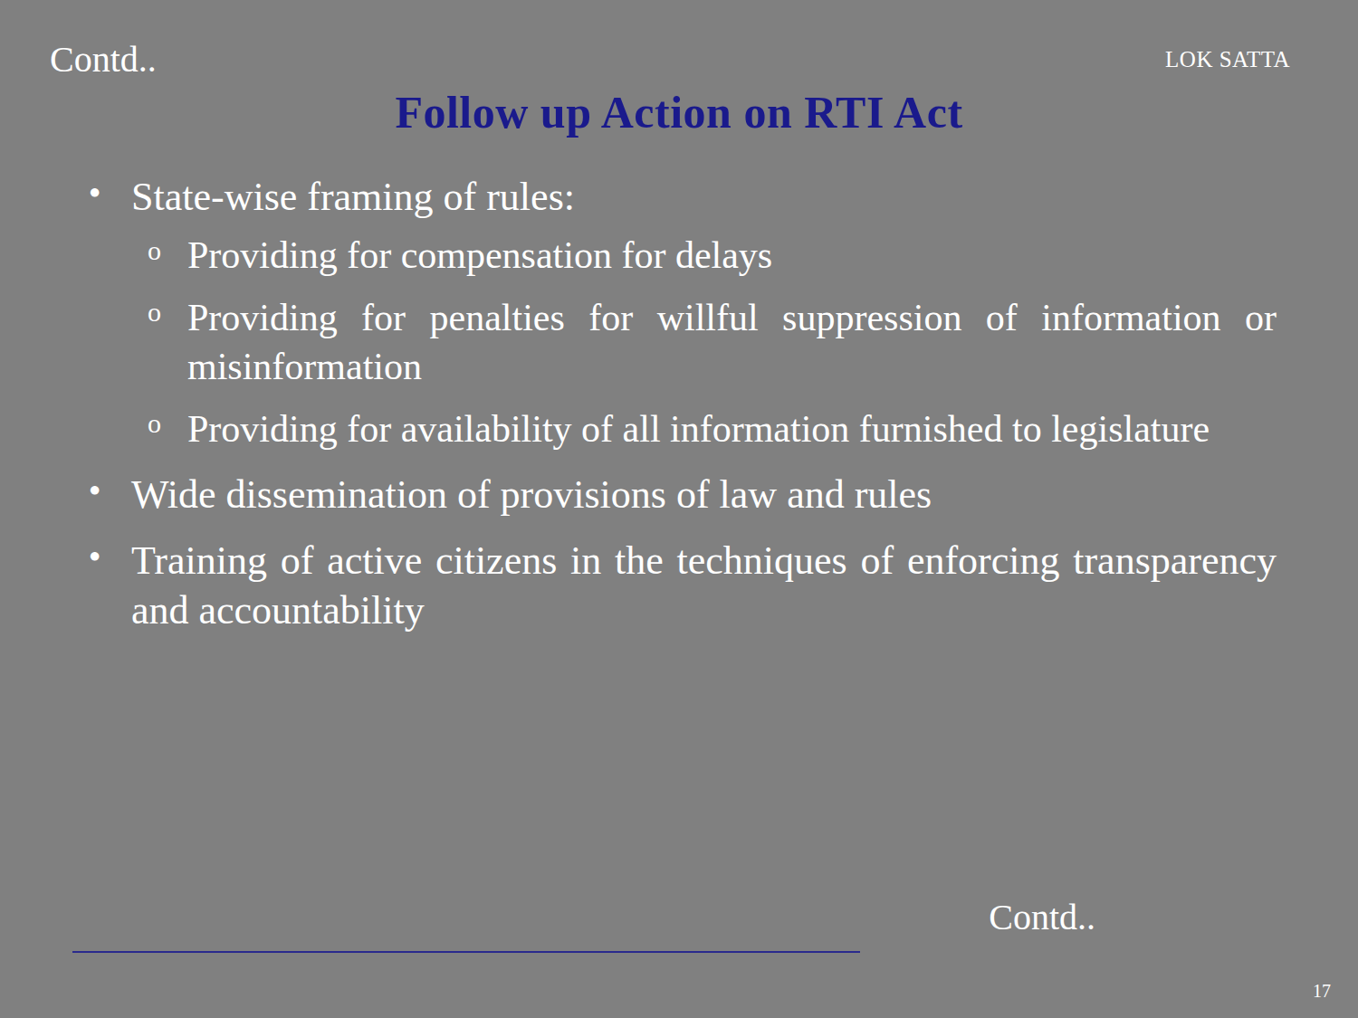Contd..
LOK SATTA
Follow up Action on RTI Act
State-wise framing of rules:
Providing for compensation for delays
Providing for penalties for willful suppression of information or misinformation
Providing for availability of all information furnished to legislature
Wide dissemination of provisions of law and rules
Training of active citizens in the techniques of enforcing transparency and accountability
Contd..
17